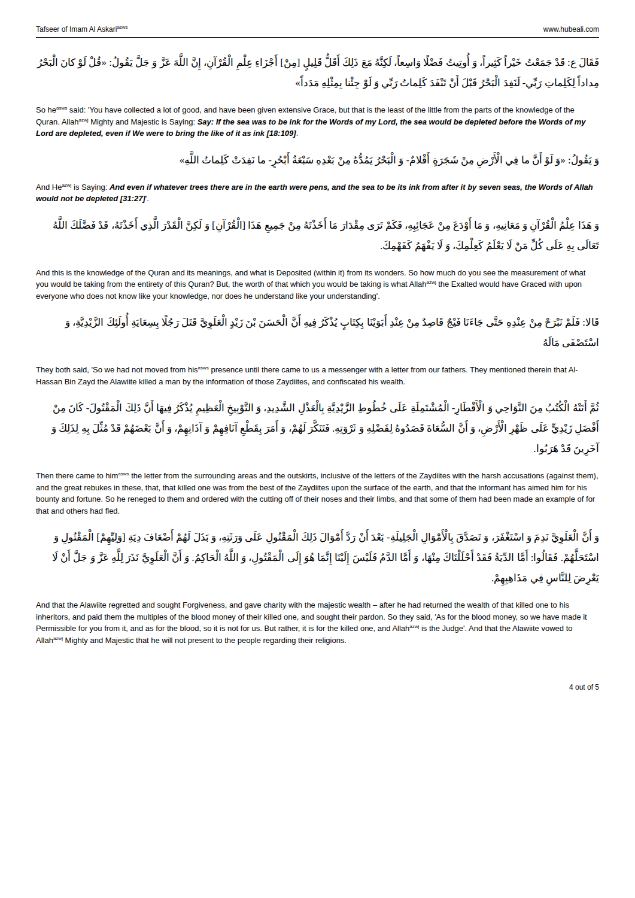Tafseer of Imam Al Askariasws
www.hubeali.com
فَقَالَ ع: قَدْ جَمَعْتُ خَيْراً كَثِيراً، وَ أُوتِيتُ فَضْلًا وَاسِعاً، لَكِنَّهُ مَعَ ذَلِكَ أَقَلُّ قَلِيلٍ [مِنْ] أَجْزَاءِ عِلْمِ الْقُرْآنِ، إِنَّ اللَّهَ عَزَّ وَ جَلَّ يَقُولُ: «قُلْ لَوْ كانَ الْبَحْرُ مِداداً لِكَلِماتِ رَبِّي- لَنَفِدَ الْبَحْرُ قَبْلَ أَنْ تَنْفَدَ كَلِماتُ رَبِّي وَ لَوْ جِئْنا بِمِثْلِهِ مَدَداً»
So heasws said: 'You have collected a lot of good, and have been given extensive Grace, but that is the least of the little from the parts of the knowledge of the Quran. Allahazwj Mighty and Majestic is Saying: Say: If the sea was to be ink for the Words of my Lord, the sea would be depleted before the Words of my Lord are depleted, even if We were to bring the like of it as ink [18:109].
وَ يَقُولُ: «وَ لَوْ أَنَّ ما فِي الْأَرْضِ مِنْ شَجَرَةٍ أَقْلامٌ- وَ الْبَحْرُ يَمُدُّهُ مِنْ بَعْدِهِ سَبْعَةُ أَبْحُرٍ- ما نَفِدَتْ كَلِماتُ اللَّهِ»
And Heazwj is Saying: And even if whatever trees there are in the earth were pens, and the sea to be its ink from after it by seven seas, the Words of Allah would not be depleted [31:27]'.
وَ هَذَا عِلْمُ الْقُرْآنِ وَ مَعَانِيهِ، وَ مَا أَوْدَعَ مِنْ عَجَائِبِهِ، فَكَمْ تَرَى مِقْدَارَ مَا أَخَذْتَهُ مِنْ جَمِيعِ هَذَا [الْقُرْآنِ] وَ لَكِنَّ الْقَدْرَ الَّذِي أَخَذْتَهُ، قَدْ فَضَّلَكَ اللَّهُ تَعَالَى بِهِ عَلَى كُلِّ مَنْ لَا يَعْلَمُ كَعِلْمِكَ، وَ لَا يَفْهَمُ كَفَهْمِكَ.
And this is the knowledge of the Quran and its meanings, and what is Deposited (within it) from its wonders. So how much do you see the measurement of what you would be taking from the entirety of this Quran? But, the worth of that which you would be taking is what Allahazwj the Exalted would have Graced with upon everyone who does not know like your knowledge, nor does he understand like your understanding'.
قَالا: فَلَمْ نَبْرَحْ مِنْ عِنْدِهِ حَتَّى جَاءَنَا فَيْجٌ قَاصِدٌ مِنْ عِنْدِ أَبَوَيْنَا بِكِتَابٍ يُذْكَرُ فِيهِ أَنَّ الْحَسَنَ بْنَ زَيْدٍ الْعَلَوِيَّ قَتَلَ رَجُلًا بِسِعَايَةِ أُولَئِكَ الزَّيْدِيَّةِ، وَ اسْتَصْفَى مَالَهُ
They both said, 'So we had not moved from hisasws presence until there came to us a messenger with a letter from our fathers. They mentioned therein that Al-Hassan Bin Zayd the Alawiite killed a man by the information of those Zaydiites, and confiscated his wealth.
ثُمَّ أَتَتْهُ الْكُتُبُ مِنَ النَّوَاحِي وَ الْأَقْطَارِ- الْمُشْتَمِلَةِ عَلَى خُطُوطِ الزَّيْدِيَّةِ بِالْعَذْلِ الشَّدِيدِ، وَ التَّوْبِيخِ الْعَظِيمِ يُذْكَرُ فِيهَا أَنَّ ذَلِكَ الْمَقْتُولَ- كَانَ مِنْ أَفْضَلِ زَيْدِيٍّ عَلَى ظَهْرِ الْأَرْضِ، وَ أَنَّ السُّعَاةَ قَصَدُوهُ لِفَضْلِهِ وَ ثَرْوَتِهِ. فَتَنَكَّرَ لَهُمْ، وَ أَمَرَ بِقَطْعِ آنَافِهِمْ وَ آذَانِهِمْ، وَ أَنَّ بَعْضَهُمْ قَدْ مُثِّلَ بِهِ لِذَلِكَ وَ آخَرِينَ قَدْ هَرَبُوا.
Then there came to himasws the letter from the surrounding areas and the outskirts, inclusive of the letters of the Zaydiites with the harsh accusations (against them), and the great rebukes in these, that, that killed one was from the best of the Zaydiites upon the surface of the earth, and that the informant has aimed him for his bounty and fortune. So he reneged to them and ordered with the cutting off of their noses and their limbs, and that some of them had been made an example of for that and others had fled.
وَ أَنَّ الْعَلَوِيَّ نَدِمَ وَ اسْتَغْفَرَ، وَ تَصَدَّقَ بِالْأَمْوَالِ الْجَلِيلَةِ- بَعْدَ أَنْ رَدَّ أَمْوَالَ ذَلِكَ الْمَقْتُولِ عَلَى وَرَثَتِهِ، وَ بَذَلَ لَهُمْ أَضْعَافَ دِيَةِ [وَلِيِّهِمْ] الْمَقْتُولِ وَ اسْتَحَلَّهُمْ. فَقَالُوا: أَمَّا الدِّيَةُ فَقَدْ أَحْلَلْنَاكَ مِنْهَا، وَ أَمَّا الدَّمُ فَلَيْسَ إِلَيْنَا إِنَّمَا هُوَ إِلَى الْمَقْتُولِ، وَ اللَّهُ الْحَاكِمُ. وَ أَنَّ الْعَلَوِيَّ نَذَرَ لِلَّهِ عَزَّ وَ جَلَّ أَنْ لَا يَعْرِضَ لِلنَّاسِ فِي مَذَاهِبِهِمْ.
And that the Alawiite regretted and sought Forgiveness, and gave charity with the majestic wealth – after he had returned the wealth of that killed one to his inheritors, and paid them the multiples of the blood money of their killed one, and sought their pardon. So they said, 'As for the blood money, so we have made it Permissible for you from it, and as for the blood, so it is not for us. But rather, it is for the killed one, and Allahazwj is the Judge'. And that the Alawiite vowed to Allahazwj Mighty and Majestic that he will not present to the people regarding their religions.
4 out of 5